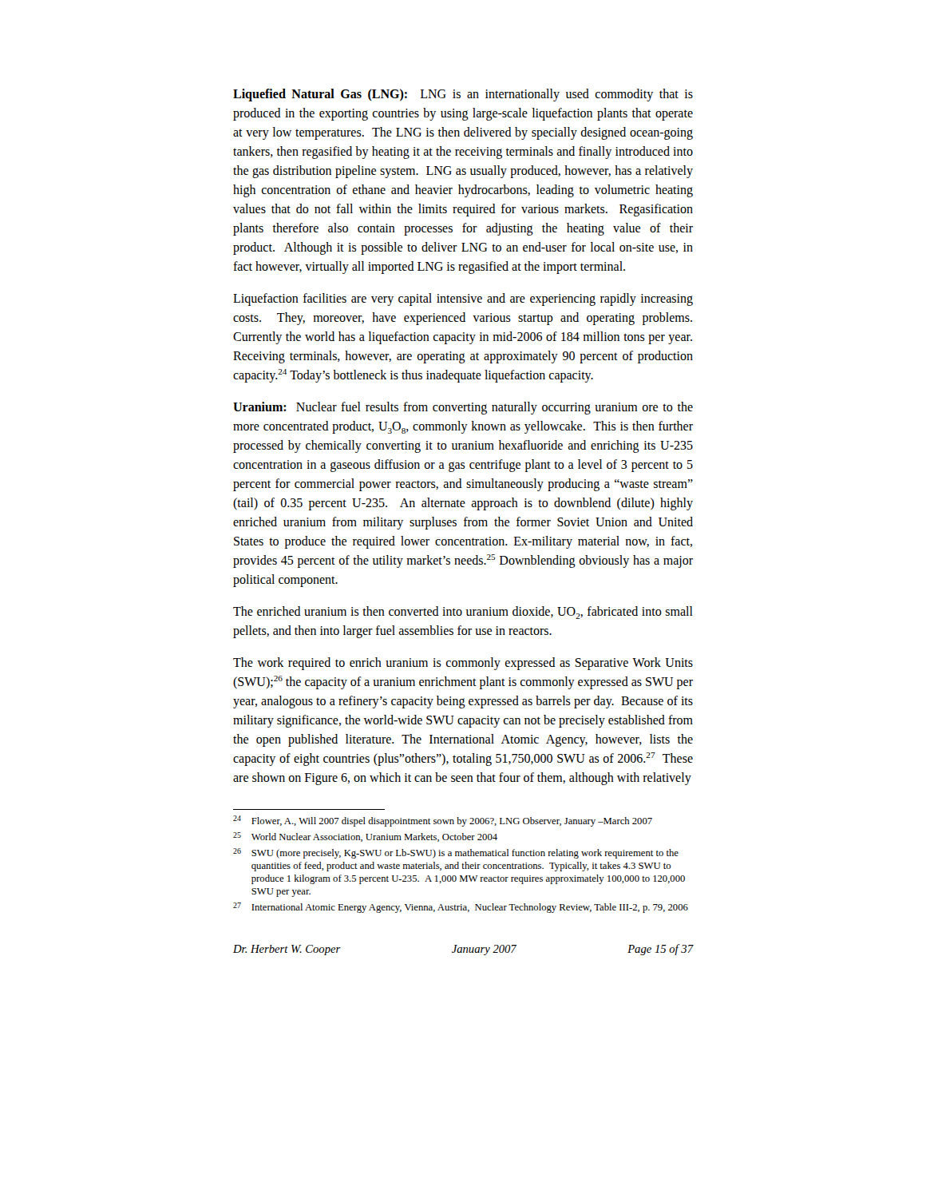Liquefied Natural Gas (LNG): LNG is an internationally used commodity that is produced in the exporting countries by using large-scale liquefaction plants that operate at very low temperatures. The LNG is then delivered by specially designed ocean-going tankers, then regasified by heating it at the receiving terminals and finally introduced into the gas distribution pipeline system. LNG as usually produced, however, has a relatively high concentration of ethane and heavier hydrocarbons, leading to volumetric heating values that do not fall within the limits required for various markets. Regasification plants therefore also contain processes for adjusting the heating value of their product. Although it is possible to deliver LNG to an end-user for local on-site use, in fact however, virtually all imported LNG is regasified at the import terminal.
Liquefaction facilities are very capital intensive and are experiencing rapidly increasing costs. They, moreover, have experienced various startup and operating problems. Currently the world has a liquefaction capacity in mid-2006 of 184 million tons per year. Receiving terminals, however, are operating at approximately 90 percent of production capacity.24 Today’s bottleneck is thus inadequate liquefaction capacity.
Uranium: Nuclear fuel results from converting naturally occurring uranium ore to the more concentrated product, U3O8, commonly known as yellowcake. This is then further processed by chemically converting it to uranium hexafluoride and enriching its U-235 concentration in a gaseous diffusion or a gas centrifuge plant to a level of 3 percent to 5 percent for commercial power reactors, and simultaneously producing a “waste stream” (tail) of 0.35 percent U-235. An alternate approach is to downblend (dilute) highly enriched uranium from military surpluses from the former Soviet Union and United States to produce the required lower concentration. Ex-military material now, in fact, provides 45 percent of the utility market’s needs.25 Downblending obviously has a major political component.
The enriched uranium is then converted into uranium dioxide, UO2, fabricated into small pellets, and then into larger fuel assemblies for use in reactors.
The work required to enrich uranium is commonly expressed as Separative Work Units (SWU);26 the capacity of a uranium enrichment plant is commonly expressed as SWU per year, analogous to a refinery’s capacity being expressed as barrels per day. Because of its military significance, the world-wide SWU capacity can not be precisely established from the open published literature. The International Atomic Agency, however, lists the capacity of eight countries (plus”others”), totaling 51,750,000 SWU as of 2006.27 These are shown on Figure 6, on which it can be seen that four of them, although with relatively
24 Flower, A., Will 2007 dispel disappointment sown by 2006?, LNG Observer, January –March 2007
25 World Nuclear Association, Uranium Markets, October 2004
26 SWU (more precisely, Kg-SWU or Lb-SWU) is a mathematical function relating work requirement to the quantities of feed, product and waste materials, and their concentrations. Typically, it takes 4.3 SWU to produce 1 kilogram of 3.5 percent U-235. A 1,000 MW reactor requires approximately 100,000 to 120,000 SWU per year.
27 International Atomic Energy Agency, Vienna, Austria, Nuclear Technology Review, Table III-2, p. 79, 2006
Dr. Herbert W. Cooper January 2007 Page 15 of 37